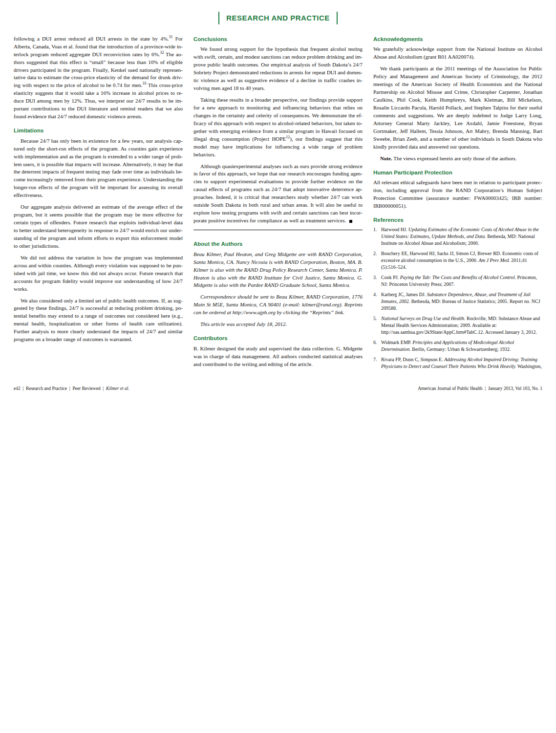RESEARCH AND PRACTICE
following a DUI arrest reduced all DUI arrests in the state by 4%.31 For Alberta, Canada, Voas et al. found that the introduction of a province-wide interlock program reduced aggregate DUI reconviction rates by 6%.32 The authors suggested that this effect is “small” because less than 10% of eligible drivers participated in the program. Finally, Kenkel used nationally representative data to estimate the cross-price elasticity of the demand for drunk driving with respect to the price of alcohol to be 0.74 for men.33 This cross-price elasticity suggests that it would take a 16% increase in alcohol prices to reduce DUI among men by 12%. Thus, we interpret our 24/7 results to be important contributions to the DUI literature and remind readers that we also found evidence that 24/7 reduced domestic violence arrests.
Limitations
Because 24/7 has only been in existence for a few years, our analysis captured only the short-run effects of the program. As counties gain experience with implementation and as the program is extended to a wider range of problem users, it is possible that impacts will increase. Alternatively, it may be that the deterrent impacts of frequent testing may fade over time as individuals become increasingly removed from their program experience. Understanding the longer-run effects of the program will be important for assessing its overall effectiveness.
Our aggregate analysis delivered an estimate of the average effect of the program, but it seems possible that the program may be more effective for certain types of offenders. Future research that exploits individual-level data to better understand heterogeneity in response to 24/7 would enrich our understanding of the program and inform efforts to export this enforcement model to other jurisdictions.
We did not address the variation in how the program was implemented across and within counties. Although every violation was supposed to be punished with jail time, we know this did not always occur. Future research that accounts for program fidelity would improve our understanding of how 24/7 works.
We also considered only a limited set of public health outcomes. If, as suggested by these findings, 24/7 is successful at reducing problem drinking, potential benefits may extend to a range of outcomes not considered here (e.g., mental health, hospitalization or other forms of health care utilization). Further analysis to more clearly understand the impacts of 24/7 and similar programs on a broader range of outcomes is warranted.
Conclusions
We found strong support for the hypothesis that frequent alcohol testing with swift, certain, and modest sanctions can reduce problem drinking and improve public health outcomes. Our empirical analysis of South Dakota’s 24/7 Sobriety Project demonstrated reductions in arrests for repeat DUI and domestic violence as well as suggestive evidence of a decline in traffic crashes involving men aged 18 to 40 years.
Taking these results in a broader perspective, our findings provide support for a new approach to monitoring and influencing behaviors that relies on changes in the certainty and celerity of consequences. We demonstrate the efficacy of this approach with respect to alcohol-related behaviors, but taken together with emerging evidence from a similar program in Hawaii focused on illegal drug consumption (Project HOPE12), our findings suggest that this model may have implications for influencing a wide range of problem behaviors.
Although quasiexperimental analyses such as ours provide strong evidence in favor of this approach, we hope that our research encourages funding agencies to support experimental evaluations to provide further evidence on the causal effects of programs such as 24/7 that adopt innovative deterrence approaches. Indeed, it is critical that researchers study whether 24/7 can work outside South Dakota in both rural and urban areas. It will also be useful to explore how testing programs with swift and certain sanctions can best incorporate positive incentives for compliance as well as treatment services.
About the Authors
Beau Kilmer, Paul Heaton, and Greg Midgette are with RAND Corporation, Santa Monica, CA. Nancy Nicosia is with RAND Corporation, Boston, MA. B. Kilmer is also with the RAND Drug Policy Research Center, Santa Monica. P. Heaton is also with the RAND Institute for Civil Justice, Santa Monica. G. Midgette is also with the Pardee RAND Graduate School, Santa Monica.
Correspondence should be sent to Beau Kilmer, RAND Corporation, 1776 Main St M5E, Santa Monica, CA 90401 (e-mail: kilmer@rand.org). Reprints can be ordered at http://www.ajph.org by clicking the “Reprints” link.
This article was accepted July 18, 2012.
Contributors
B. Kilmer designed the study and supervised the data collection. G. Midgette was in charge of data management. All authors conducted statistical analyses and contributed to the writing and editing of the article.
Acknowledgments
We gratefully acknowledge support from the National Institute on Alcohol Abuse and Alcoholism (grant R01 AA020074).
We thank participants at the 2011 meetings of the Association for Public Policy and Management and American Society of Criminology, the 2012 meetings of the American Society of Health Economists and the National Partnership on Alcohol Misuse and Crime, Christopher Carpenter, Jonathan Caulkins, Phil Cook, Keith Humphreys, Mark Kleiman, Bill Mickelson, Rosalie Liccardo Pacula, Harold Pollack, and Stephen Talpins for their useful comments and suggestions. We are deeply indebted to Judge Larry Long, Attorney General Marty Jackley, Lee Axdahl, Jamie Freestone, Bryan Gortmaker, Jeff Hallem, Tessia Johnson, Art Mabry, Brenda Manning, Bart Sweebe, Brian Zeeb, and a number of other individuals in South Dakota who kindly provided data and answered our questions.
Note. The views expressed herein are only those of the authors.
Human Participant Protection
All relevant ethical safeguards have been met in relation to participant protection, including approval from the RAND Corporation’s Human Subject Protection Committee (assurance number: FWA00003425; IRB number: IRB00000051).
References
Harwood HJ. Updating Estimates of the Economic Costs of Alcohol Abuse in the United States: Estimates, Update Methods, and Data. Bethesda, MD: National Institute on Alcohol Abuse and Alcoholism; 2000.
Bouchery EE, Harwood HJ, Sacks JJ, Simon CJ, Brewer RD. Economic costs of excessive alcohol consumption in the U.S., 2006. Am J Prev Med. 2011;41 (5):516–524.
Cook PJ. Paying the Tab: The Costs and Benefits of Alcohol Control. Princeton, NJ: Princeton University Press; 2007.
Karberg JC, James DJ. Substance Dependence, Abuse, and Treatment of Jail Inmates, 2002. Bethesda, MD: Bureau of Justice Statistics; 2005. Report no. NCJ 209588.
National Surveys on Drug Use and Health. Rockville, MD: Substance Abuse and Mental Health Services Administration; 2009. Available at: http://oas.samhsa.gov/2k9State/AppC.htm#TabC.12. Accessed January 3, 2012.
Widmark EMP. Principles and Applications of Medicolegal Alcohol Determination. Berlin, Germany: Urban & Schwartzenberg; 1932.
Rivara FP, Dunn C, Simpson E. Addressing Alcohol Impaired Driving: Training Physicians to Detect and Counsel Their Patients Who Drink Heavily. Washington,
e42 | Research and Practice | Peer Reviewed | Kilmer et al.
American Journal of Public Health | January 2013, Vol 103, No. 1